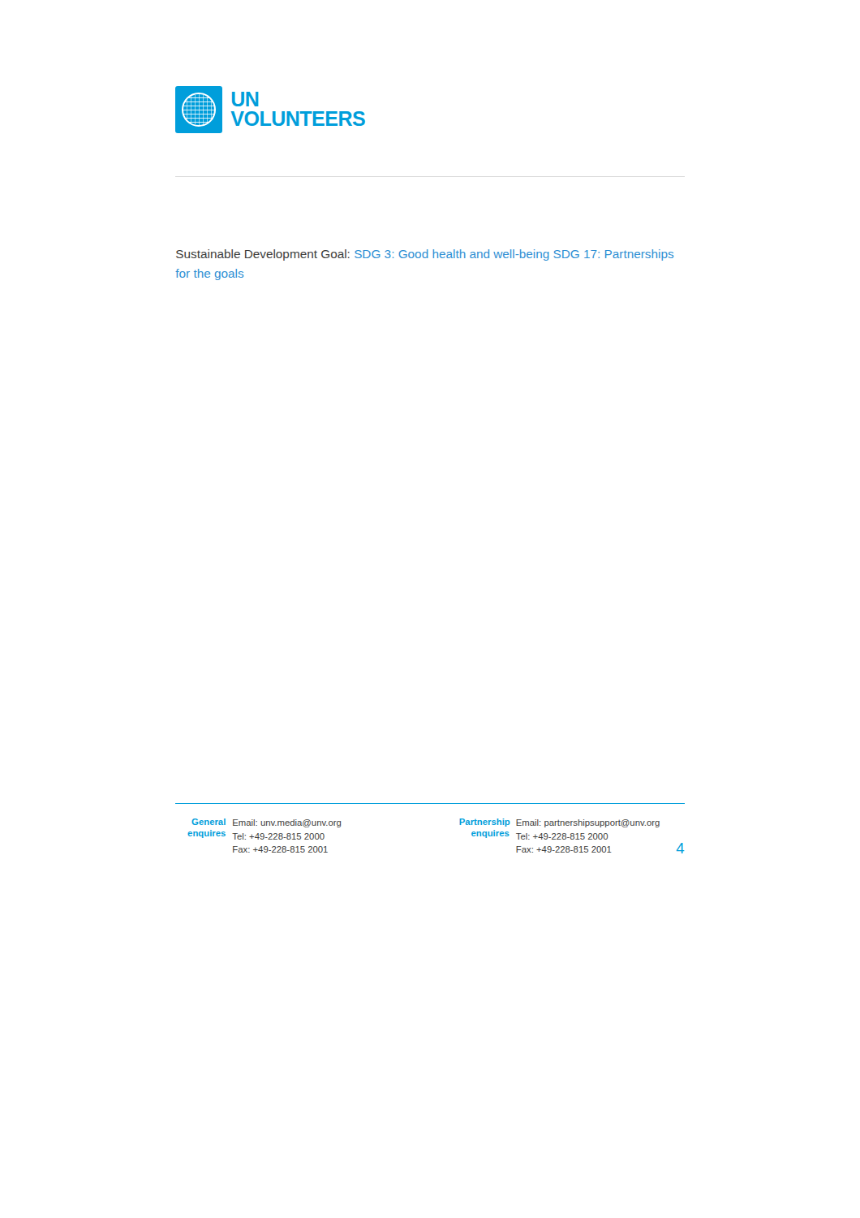UN VOLUNTEERS
Sustainable Development Goal: SDG 3: Good health and well-being SDG 17: Partnerships for the goals
General
enquires
Email: unv.media@unv.org
Tel: +49-228-815 2000
Fax: +49-228-815 2001
Partnership
enquires
Email: partnershipsupport@unv.org
Tel: +49-228-815 2000
Fax: +49-228-815 2001
4